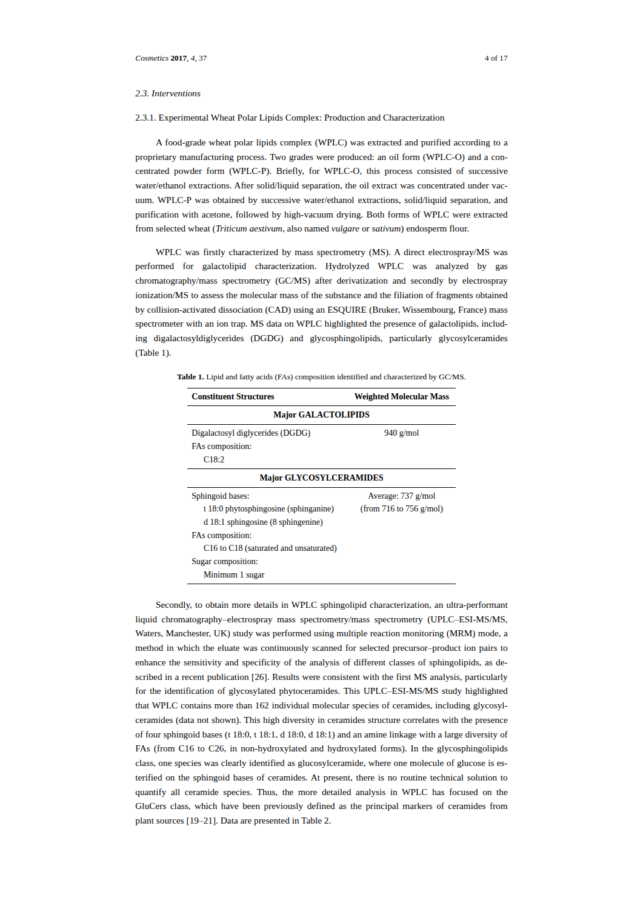Cosmetics 2017, 4, 37
4 of 17
2.3. Interventions
2.3.1. Experimental Wheat Polar Lipids Complex: Production and Characterization
A food-grade wheat polar lipids complex (WPLC) was extracted and purified according to a proprietary manufacturing process. Two grades were produced: an oil form (WPLC-O) and a concentrated powder form (WPLC-P). Briefly, for WPLC-O, this process consisted of successive water/ethanol extractions. After solid/liquid separation, the oil extract was concentrated under vacuum. WPLC-P was obtained by successive water/ethanol extractions, solid/liquid separation, and purification with acetone, followed by high-vacuum drying. Both forms of WPLC were extracted from selected wheat (Triticum aestivum, also named vulgare or sativum) endosperm flour.
WPLC was firstly characterized by mass spectrometry (MS). A direct electrospray/MS was performed for galactolipid characterization. Hydrolyzed WPLC was analyzed by gas chromatography/mass spectrometry (GC/MS) after derivatization and secondly by electrospray ionization/MS to assess the molecular mass of the substance and the filiation of fragments obtained by collision-activated dissociation (CAD) using an ESQUIRE (Bruker, Wissembourg, France) mass spectrometer with an ion trap. MS data on WPLC highlighted the presence of galactolipids, including digalactosyldiglycerides (DGDG) and glycosphingolipids, particularly glycosylceramides (Table 1).
Table 1. Lipid and fatty acids (FAs) composition identified and characterized by GC/MS.
| Constituent Structures | Weighted Molecular Mass |
| --- | --- |
| Major GALACTOLIPIDS |
| Digalactosyl diglycerides (DGDG) FAs composition: C18:2 | 940 g/mol |
| Major GLYCOSYLCERAMIDES |
| Sphingoid bases: t 18:0 phytosphingosine (sphinganine) d 18:1 sphingosine (8 sphingenine) FAs composition: C16 to C18 (saturated and unsaturated) Sugar composition: Minimum 1 sugar | Average: 737 g/mol (from 716 to 756 g/mol) |
Secondly, to obtain more details in WPLC sphingolipid characterization, an ultra-performant liquid chromatography–electrospray mass spectrometry/mass spectrometry (UPLC–ESI-MS/MS, Waters, Manchester, UK) study was performed using multiple reaction monitoring (MRM) mode, a method in which the eluate was continuously scanned for selected precursor–product ion pairs to enhance the sensitivity and specificity of the analysis of different classes of sphingolipids, as described in a recent publication [26]. Results were consistent with the first MS analysis, particularly for the identification of glycosylated phytoceramides. This UPLC–ESI-MS/MS study highlighted that WPLC contains more than 162 individual molecular species of ceramides, including glycosylceramides (data not shown). This high diversity in ceramides structure correlates with the presence of four sphingoid bases (t 18:0, t 18:1, d 18:0, d 18:1) and an amine linkage with a large diversity of FAs (from C16 to C26, in non-hydroxylated and hydroxylated forms). In the glycosphingolipids class, one species was clearly identified as glucosylceramide, where one molecule of glucose is esterified on the sphingoid bases of ceramides. At present, there is no routine technical solution to quantify all ceramide species. Thus, the more detailed analysis in WPLC has focused on the GluCers class, which have been previously defined as the principal markers of ceramides from plant sources [19–21]. Data are presented in Table 2.